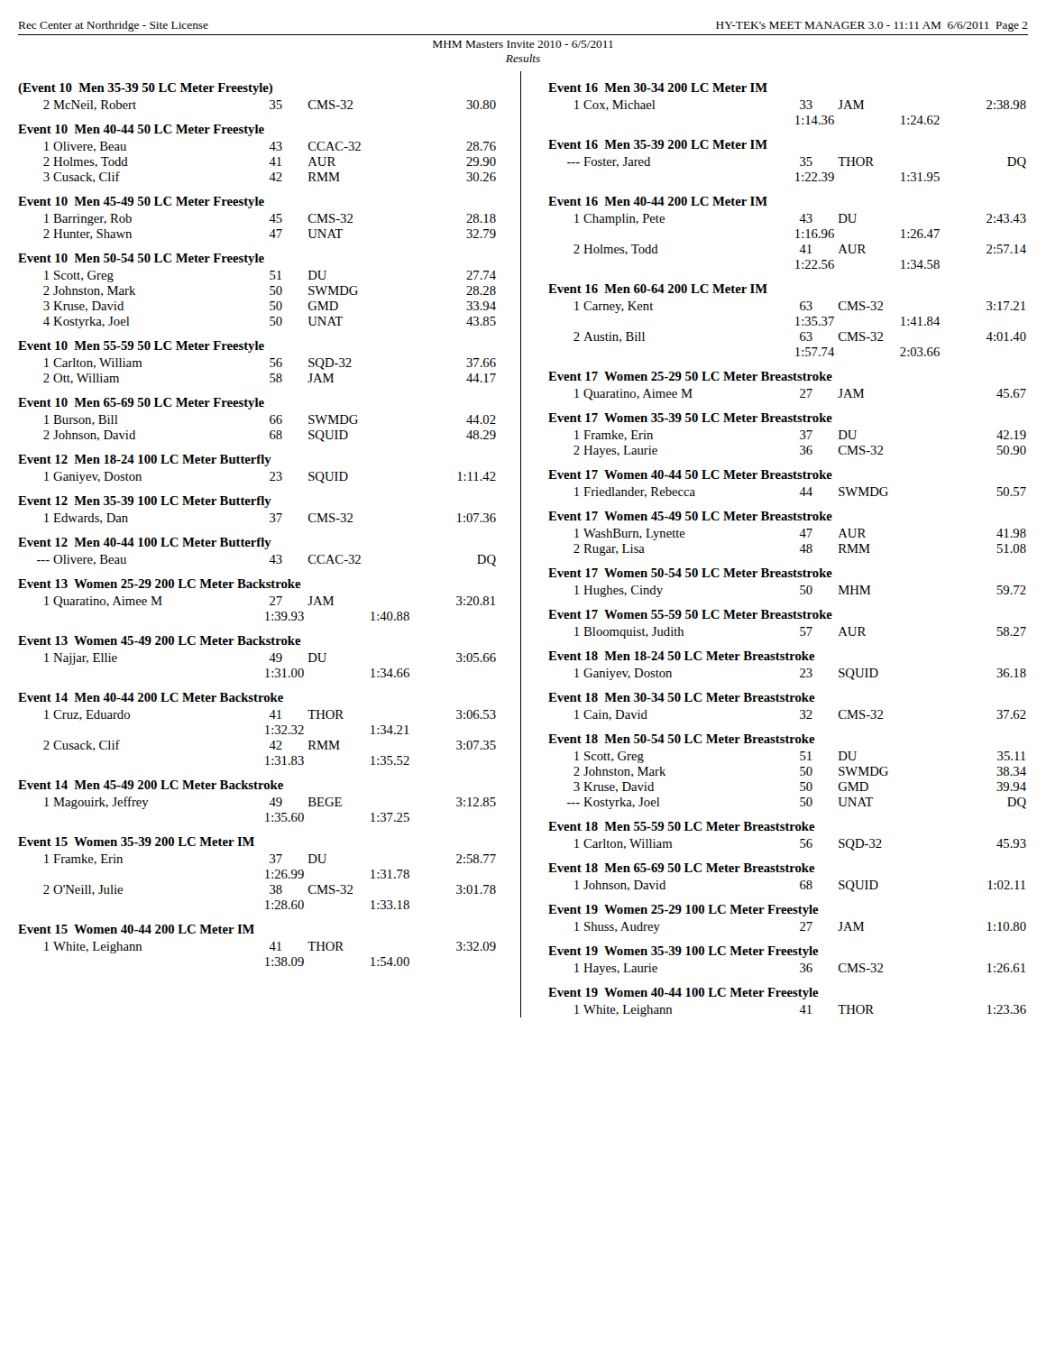Rec Center at Northridge - Site License HY-TEK's MEET MANAGER 3.0 - 11:11 AM 6/6/2011 Page 2
MHM Masters Invite 2010 - 6/5/2011
Results
(Event 10 Men 35-39 50 LC Meter Freestyle)
| 2 | McNeil, Robert | 35 | CMS-32 | 30.80 |
Event 10 Men 40-44 50 LC Meter Freestyle
| 1 | Olivere, Beau | 43 | CCAC-32 | 28.76 |
| 2 | Holmes, Todd | 41 | AUR | 29.90 |
| 3 | Cusack, Clif | 42 | RMM | 30.26 |
Event 10 Men 45-49 50 LC Meter Freestyle
| 1 | Barringer, Rob | 45 | CMS-32 | 28.18 |
| 2 | Hunter, Shawn | 47 | UNAT | 32.79 |
Event 10 Men 50-54 50 LC Meter Freestyle
| 1 | Scott, Greg | 51 | DU | 27.74 |
| 2 | Johnston, Mark | 50 | SWMDG | 28.28 |
| 3 | Kruse, David | 50 | GMD | 33.94 |
| 4 | Kostyrka, Joel | 50 | UNAT | 43.85 |
Event 10 Men 55-59 50 LC Meter Freestyle
| 1 | Carlton, William | 56 | SQD-32 | 37.66 |
| 2 | Ott, William | 58 | JAM | 44.17 |
Event 10 Men 65-69 50 LC Meter Freestyle
| 1 | Burson, Bill | 66 | SWMDG | 44.02 |
| 2 | Johnson, David | 68 | SQUID | 48.29 |
Event 12 Men 18-24 100 LC Meter Butterfly
| 1 | Ganiyev, Doston | 23 | SQUID | 1:11.42 |
Event 12 Men 35-39 100 LC Meter Butterfly
| 1 | Edwards, Dan | 37 | CMS-32 | 1:07.36 |
Event 12 Men 40-44 100 LC Meter Butterfly
| --- | Olivere, Beau | 43 | CCAC-32 | DQ |
Event 13 Women 25-29 200 LC Meter Backstroke
| 1 | Quaratino, Aimee M | 27 | JAM | 3:20.81 |
| | 1:39.93 | 1:40.88 | |
Event 13 Women 45-49 200 LC Meter Backstroke
| 1 | Najjar, Ellie | 49 | DU | 3:05.66 |
| | 1:31.00 | 1:34.66 | |
Event 14 Men 40-44 200 LC Meter Backstroke
| 1 | Cruz, Eduardo | 41 | THOR | 3:06.53 |
| | 1:32.32 | 1:34.21 | |
| 2 | Cusack, Clif | 42 | RMM | 3:07.35 |
| | 1:31.83 | 1:35.52 | |
Event 14 Men 45-49 200 LC Meter Backstroke
| 1 | Magouirk, Jeffrey | 49 | BEGE | 3:12.85 |
| | 1:35.60 | 1:37.25 | |
Event 15 Women 35-39 200 LC Meter IM
| 1 | Framke, Erin | 37 | DU | 2:58.77 |
| | 1:26.99 | 1:31.78 | |
| 2 | O'Neill, Julie | 38 | CMS-32 | 3:01.78 |
| | 1:28.60 | 1:33.18 | |
Event 15 Women 40-44 200 LC Meter IM
| 1 | White, Leighann | 41 | THOR | 3:32.09 |
| | 1:38.09 | 1:54.00 | |
Event 16 Men 30-34 200 LC Meter IM
| 1 | Cox, Michael | 33 | JAM | 2:38.98 |
| | 1:14.36 | 1:24.62 | |
Event 16 Men 35-39 200 LC Meter IM
| --- | Foster, Jared | 35 | THOR | DQ |
| | 1:22.39 | 1:31.95 | |
Event 16 Men 40-44 200 LC Meter IM
| 1 | Champlin, Pete | 43 | DU | 2:43.43 |
| | 1:16.96 | 1:26.47 | |
| 2 | Holmes, Todd | 41 | AUR | 2:57.14 |
| | 1:22.56 | 1:34.58 | |
Event 16 Men 60-64 200 LC Meter IM
| 1 | Carney, Kent | 63 | CMS-32 | 3:17.21 |
| | 1:35.37 | 1:41.84 | |
| 2 | Austin, Bill | 63 | CMS-32 | 4:01.40 |
| | 1:57.74 | 2:03.66 | |
Event 17 Women 25-29 50 LC Meter Breaststroke
| 1 | Quaratino, Aimee M | 27 | JAM | 45.67 |
Event 17 Women 35-39 50 LC Meter Breaststroke
| 1 | Framke, Erin | 37 | DU | 42.19 |
| 2 | Hayes, Laurie | 36 | CMS-32 | 50.90 |
Event 17 Women 40-44 50 LC Meter Breaststroke
| 1 | Friedlander, Rebecca | 44 | SWMDG | 50.57 |
Event 17 Women 45-49 50 LC Meter Breaststroke
| 1 | WashBurn, Lynette | 47 | AUR | 41.98 |
| 2 | Rugar, Lisa | 48 | RMM | 51.08 |
Event 17 Women 50-54 50 LC Meter Breaststroke
| 1 | Hughes, Cindy | 50 | MHM | 59.72 |
Event 17 Women 55-59 50 LC Meter Breaststroke
| 1 | Bloomquist, Judith | 57 | AUR | 58.27 |
Event 18 Men 18-24 50 LC Meter Breaststroke
| 1 | Ganiyev, Doston | 23 | SQUID | 36.18 |
Event 18 Men 30-34 50 LC Meter Breaststroke
| 1 | Cain, David | 32 | CMS-32 | 37.62 |
Event 18 Men 50-54 50 LC Meter Breaststroke
| 1 | Scott, Greg | 51 | DU | 35.11 |
| 2 | Johnston, Mark | 50 | SWMDG | 38.34 |
| 3 | Kruse, David | 50 | GMD | 39.94 |
| --- | Kostyrka, Joel | 50 | UNAT | DQ |
Event 18 Men 55-59 50 LC Meter Breaststroke
| 1 | Carlton, William | 56 | SQD-32 | 45.93 |
Event 18 Men 65-69 50 LC Meter Breaststroke
| 1 | Johnson, David | 68 | SQUID | 1:02.11 |
Event 19 Women 25-29 100 LC Meter Freestyle
| 1 | Shuss, Audrey | 27 | JAM | 1:10.80 |
Event 19 Women 35-39 100 LC Meter Freestyle
| 1 | Hayes, Laurie | 36 | CMS-32 | 1:26.61 |
Event 19 Women 40-44 100 LC Meter Freestyle
| 1 | White, Leighann | 41 | THOR | 1:23.36 |